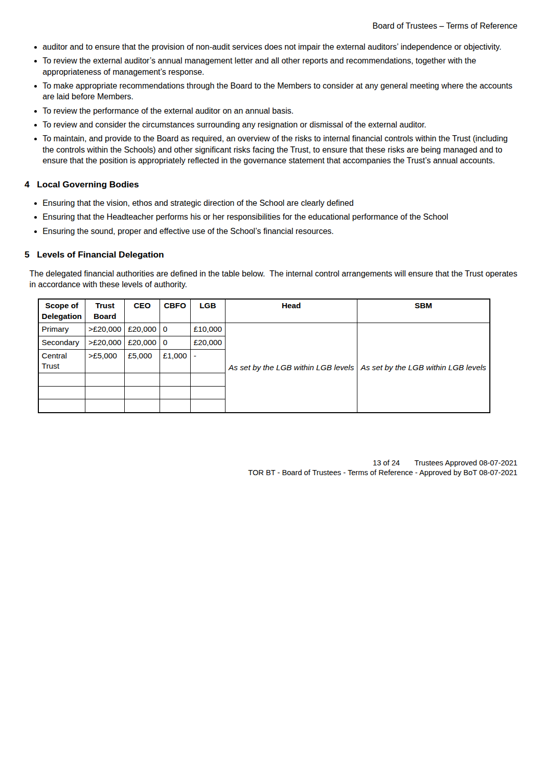Board of Trustees – Terms of Reference
auditor and to ensure that the provision of non-audit services does not impair the external auditors’ independence or objectivity.
To review the external auditor’s annual management letter and all other reports and recommendations, together with the appropriateness of management’s response.
To make appropriate recommendations through the Board to the Members to consider at any general meeting where the accounts are laid before Members.
To review the performance of the external auditor on an annual basis.
To review and consider the circumstances surrounding any resignation or dismissal of the external auditor.
To maintain, and provide to the Board as required, an overview of the risks to internal financial controls within the Trust (including the controls within the Schools) and other significant risks facing the Trust, to ensure that these risks are being managed and to ensure that the position is appropriately reflected in the governance statement that accompanies the Trust’s annual accounts.
4 Local Governing Bodies
Ensuring that the vision, ethos and strategic direction of the School are clearly defined
Ensuring that the Headteacher performs his or her responsibilities for the educational performance of the School
Ensuring the sound, proper and effective use of the School’s financial resources.
5 Levels of Financial Delegation
The delegated financial authorities are defined in the table below. The internal control arrangements will ensure that the Trust operates in accordance with these levels of authority.
| Scope of Delegation | Trust Board | CEO | CBFO | LGB | Head | SBM |
| --- | --- | --- | --- | --- | --- | --- |
| Primary | >£20,000 | £20,000 | 0 | £10,000 | As set by the LGB within LGB levels | As set by the LGB within LGB levels |
| Secondary | >£20,000 | £20,000 | 0 | £20,000 |
| Central Trust | >£5,000 | £5,000 | £1,000 | - |
13 of 24 Trustees Approved 08-07-2021
TOR BT - Board of Trustees - Terms of Reference - Approved by BoT 08-07-2021